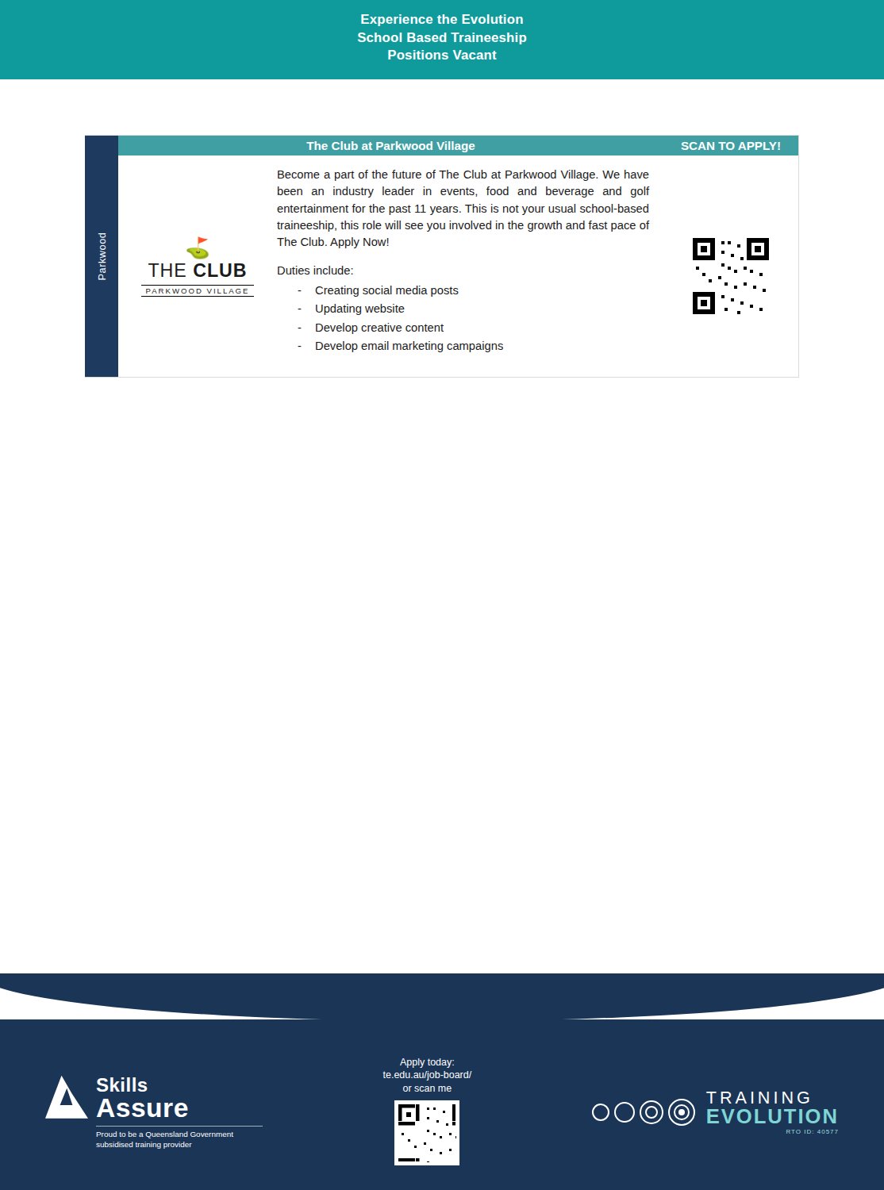Experience the Evolution School Based Traineeship Positions Vacant
Parkwood
The Club at Parkwood Village
SCAN TO APPLY!
⛳
THE CLUB
PARKWOOD VILLAGE
Become a part of the future of The Club at Parkwood Village. We have been an industry leader in events, food and beverage and golf entertainment for the past 11 years. This is not your usual school-based traineeship, this role will see you involved in the growth and fast pace of The Club. Apply Now!
Duties include:
Creating social media posts
Updating website
Develop creative content
Develop email marketing campaigns
Skills
Assure
Proud to be a Queensland Government subsidised training provider
Apply today:
te.edu.au/job-board/
or scan me
TRAINING
EVOLUTION
RTO ID: 40577